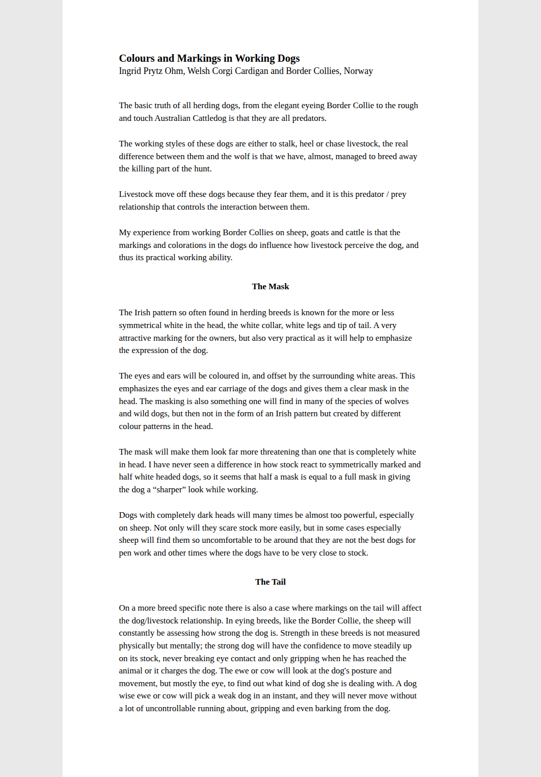Colours and Markings in Working Dogs
Ingrid Prytz Ohm, Welsh Corgi Cardigan and Border Collies, Norway
The basic truth of all herding dogs, from the elegant eyeing Border Collie to the rough and touch Australian Cattledog is that they are all predators.
The working styles of these dogs are either to stalk, heel or chase livestock, the real difference between them and the wolf is that we have, almost, managed to breed away the killing part of the hunt.
Livestock move off these dogs because they fear them, and it is this predator / prey relationship that controls the interaction between them.
My experience from working Border Collies on sheep, goats and cattle is that the markings and colorations in the dogs do influence how livestock perceive the dog, and thus its practical working ability.
The Mask
The Irish pattern so often found in herding breeds is known for the more or less symmetrical white in the head, the white collar, white legs and tip of tail. A very attractive marking for the owners, but also very practical as it will help to emphasize the expression of the dog.
The eyes and ears will be coloured in, and offset by the surrounding white areas. This emphasizes the eyes and ear carriage of the dogs and gives them a clear mask in the head. The masking is also something one will find in many of the species of wolves and wild dogs, but then not in the form of an Irish pattern but created by different colour patterns in the head.
The mask will make them look far more threatening than one that is completely white in head. I have never seen a difference in how stock react to symmetrically marked and half white headed dogs, so it seems that half a mask is equal to a full mask in giving the dog a “sharper” look while working.
Dogs with completely dark heads will many times be almost too powerful, especially on sheep. Not only will they scare stock more easily, but in some cases especially sheep will find them so uncomfortable to be around that they are not the best dogs for pen work and other times where the dogs have to be very close to stock.
The Tail
On a more breed specific note there is also a case where markings on the tail will affect the dog/livestock relationship. In eying breeds, like the Border Collie, the sheep will constantly be assessing how strong the dog is. Strength in these breeds is not measured physically but mentally; the strong dog will have the confidence to move steadily up on its stock, never breaking eye contact and only gripping when he has reached the animal or it charges the dog. The ewe or cow will look at the dog's posture and movement, but mostly the eye, to find out what kind of dog she is dealing with. A dog wise ewe or cow will pick a weak dog in an instant, and they will never move without a lot of uncontrollable running about, gripping and even barking from the dog.